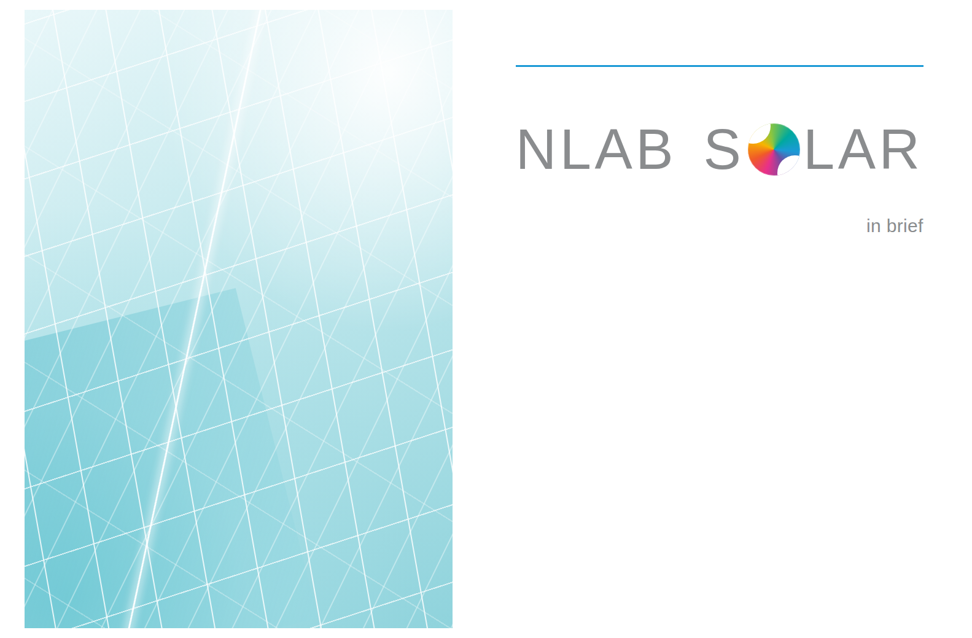NLAB S LAR
in brief